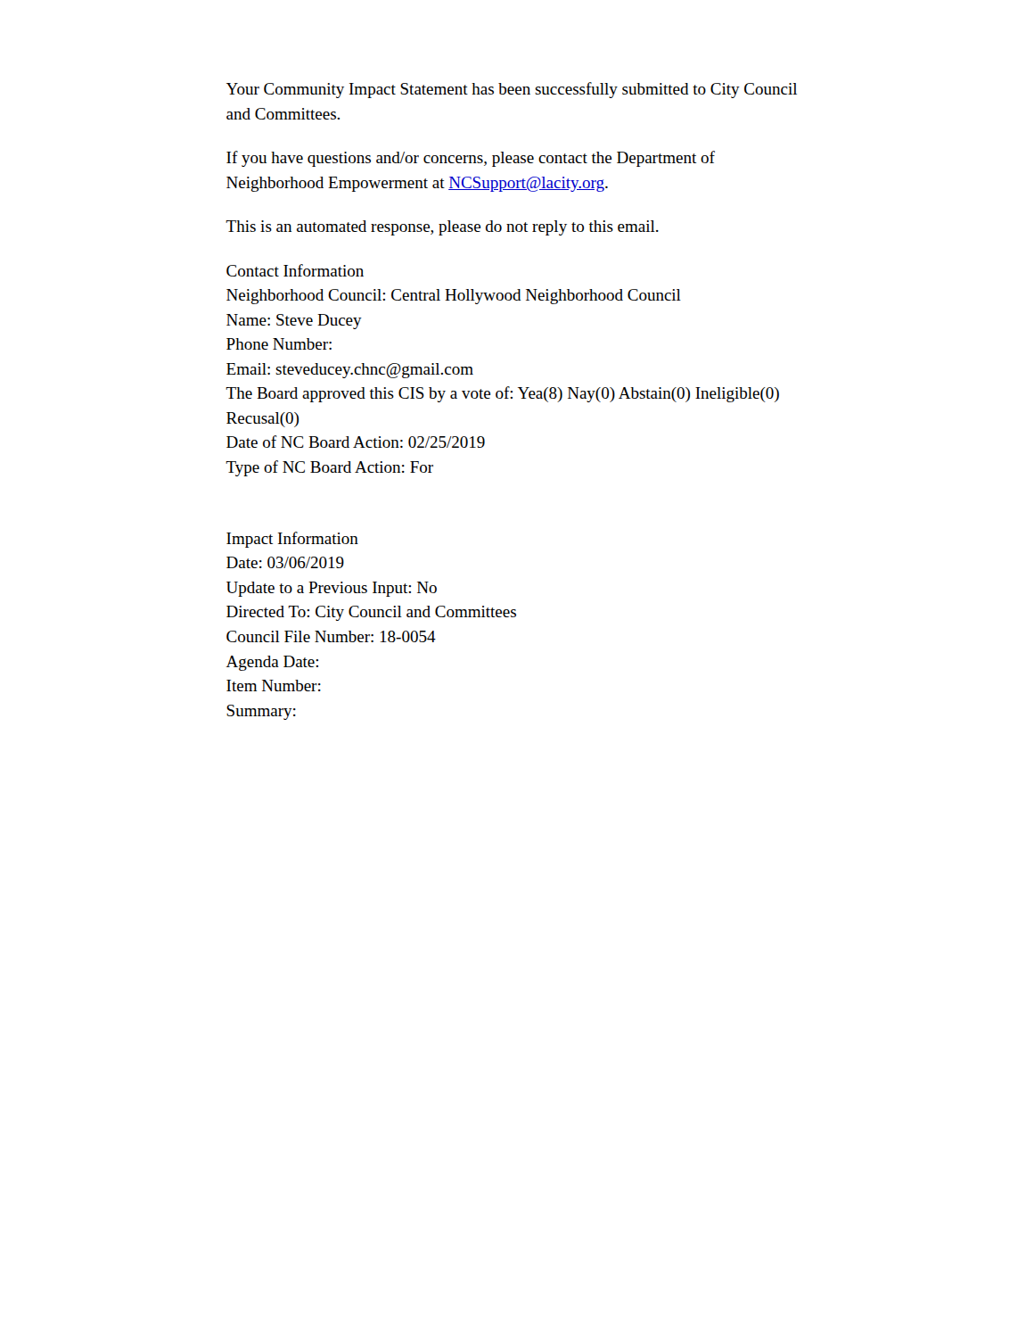Your Community Impact Statement has been successfully submitted to City Council and Committees.
If you have questions and/or concerns, please contact the Department of Neighborhood Empowerment at NCSupport@lacity.org.
This is an automated response, please do not reply to this email.
Contact Information
Neighborhood Council: Central Hollywood Neighborhood Council
Name: Steve Ducey
Phone Number:
Email: steveducey.chnc@gmail.com
The Board approved this CIS by a vote of: Yea(8) Nay(0) Abstain(0) Ineligible(0) Recusal(0)
Date of NC Board Action: 02/25/2019
Type of NC Board Action: For
Impact Information
Date: 03/06/2019
Update to a Previous Input: No
Directed To: City Council and Committees
Council File Number: 18-0054
Agenda Date:
Item Number:
Summary: